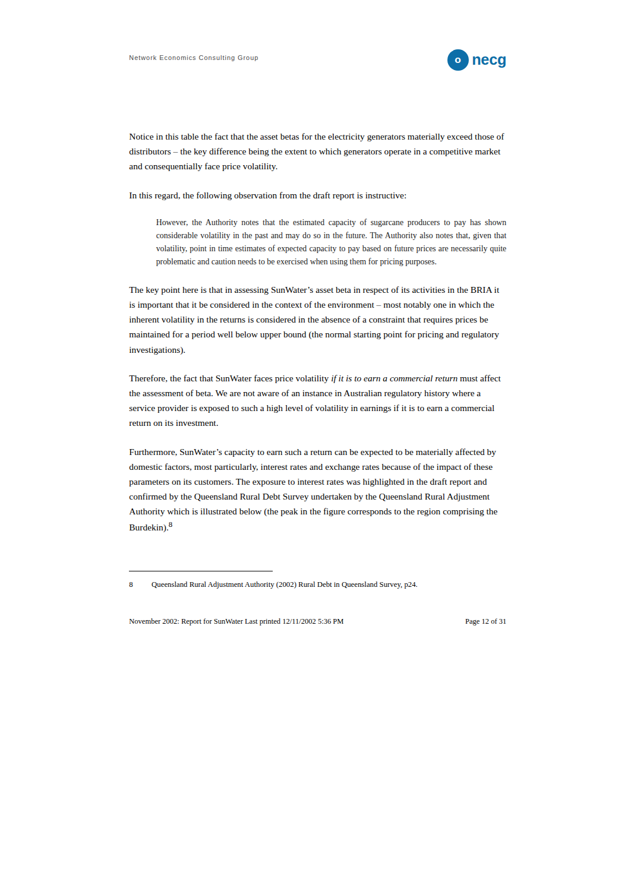Network Economics Consulting Group
onecg
Notice in this table the fact that the asset betas for the electricity generators materially exceed those of distributors – the key difference being the extent to which generators operate in a competitive market and consequentially face price volatility.
In this regard, the following observation from the draft report is instructive:
However, the Authority notes that the estimated capacity of sugarcane producers to pay has shown considerable volatility in the past and may do so in the future. The Authority also notes that, given that volatility, point in time estimates of expected capacity to pay based on future prices are necessarily quite problematic and caution needs to be exercised when using them for pricing purposes.
The key point here is that in assessing SunWater’s asset beta in respect of its activities in the BRIA it is important that it be considered in the context of the environment – most notably one in which the inherent volatility in the returns is considered in the absence of a constraint that requires prices be maintained for a period well below upper bound (the normal starting point for pricing and regulatory investigations).
Therefore, the fact that SunWater faces price volatility if it is to earn a commercial return must affect the assessment of beta. We are not aware of an instance in Australian regulatory history where a service provider is exposed to such a high level of volatility in earnings if it is to earn a commercial return on its investment.
Furthermore, SunWater’s capacity to earn such a return can be expected to be materially affected by domestic factors, most particularly, interest rates and exchange rates because of the impact of these parameters on its customers. The exposure to interest rates was highlighted in the draft report and confirmed by the Queensland Rural Debt Survey undertaken by the Queensland Rural Adjustment Authority which is illustrated below (the peak in the figure corresponds to the region comprising the Burdekin).8
8 Queensland Rural Adjustment Authority (2002) Rural Debt in Queensland Survey, p24.
November 2002: Report for SunWater Last printed 12/11/2002 5:36 PM
Page 12 of 31